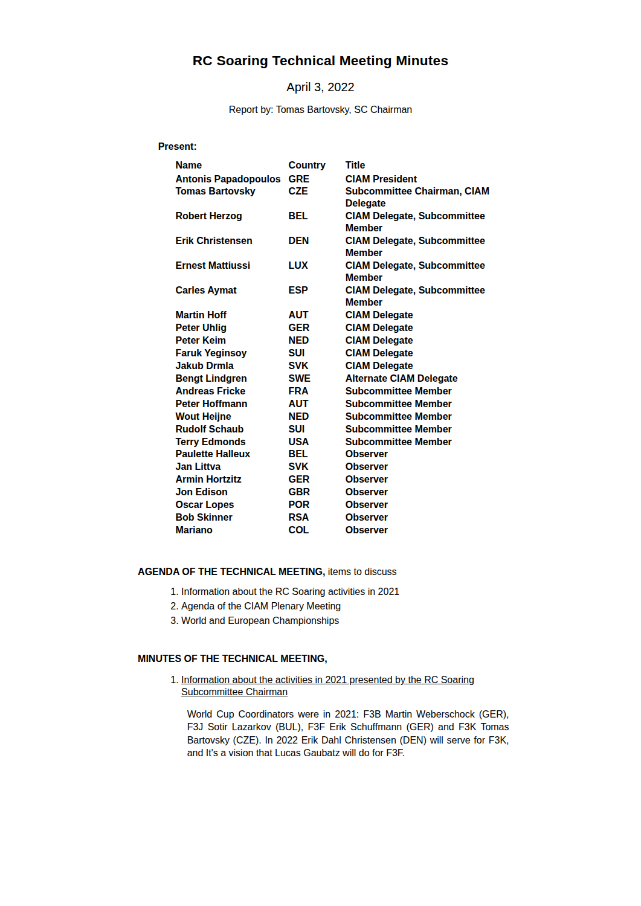RC Soaring Technical Meeting Minutes
April 3, 2022
Report by: Tomas Bartovsky, SC Chairman
Present:
| Name | Country | Title |
| --- | --- | --- |
| Antonis Papadopoulos | GRE | CIAM President |
| Tomas Bartovsky | CZE | Subcommittee Chairman, CIAM Delegate |
| Robert Herzog | BEL | CIAM Delegate, Subcommittee Member |
| Erik Christensen | DEN | CIAM Delegate, Subcommittee Member |
| Ernest Mattiussi | LUX | CIAM Delegate, Subcommittee Member |
| Carles Aymat | ESP | CIAM Delegate, Subcommittee Member |
| Martin Hoff | AUT | CIAM Delegate |
| Peter Uhlig | GER | CIAM Delegate |
| Peter Keim | NED | CIAM Delegate |
| Faruk Yeginsoy | SUI | CIAM Delegate |
| Jakub Drmla | SVK | CIAM Delegate |
| Bengt Lindgren | SWE | Alternate CIAM Delegate |
| Andreas Fricke | FRA | Subcommittee Member |
| Peter Hoffmann | AUT | Subcommittee Member |
| Wout Heijne | NED | Subcommittee Member |
| Rudolf Schaub | SUI | Subcommittee Member |
| Terry Edmonds | USA | Subcommittee Member |
| Paulette Halleux | BEL | Observer |
| Jan Littva | SVK | Observer |
| Armin Hortzitz | GER | Observer |
| Jon Edison | GBR | Observer |
| Oscar Lopes | POR | Observer |
| Bob Skinner | RSA | Observer |
| Mariano | COL | Observer |
AGENDA OF THE TECHNICAL MEETING, items to discuss
Information about the RC Soaring activities in 2021
Agenda of the CIAM Plenary Meeting
World and European Championships
MINUTES OF THE TECHNICAL MEETING,
Information about the activities in 2021 presented by the RC Soaring Subcommittee Chairman
World Cup Coordinators were in 2021: F3B Martin Weberschock (GER), F3J Sotir Lazarkov (BUL), F3F Erik Schuffmann (GER) and F3K Tomas Bartovsky (CZE). In 2022 Erik Dahl Christensen (DEN) will serve for F3K, and It's a vision that Lucas Gaubatz will do for F3F.